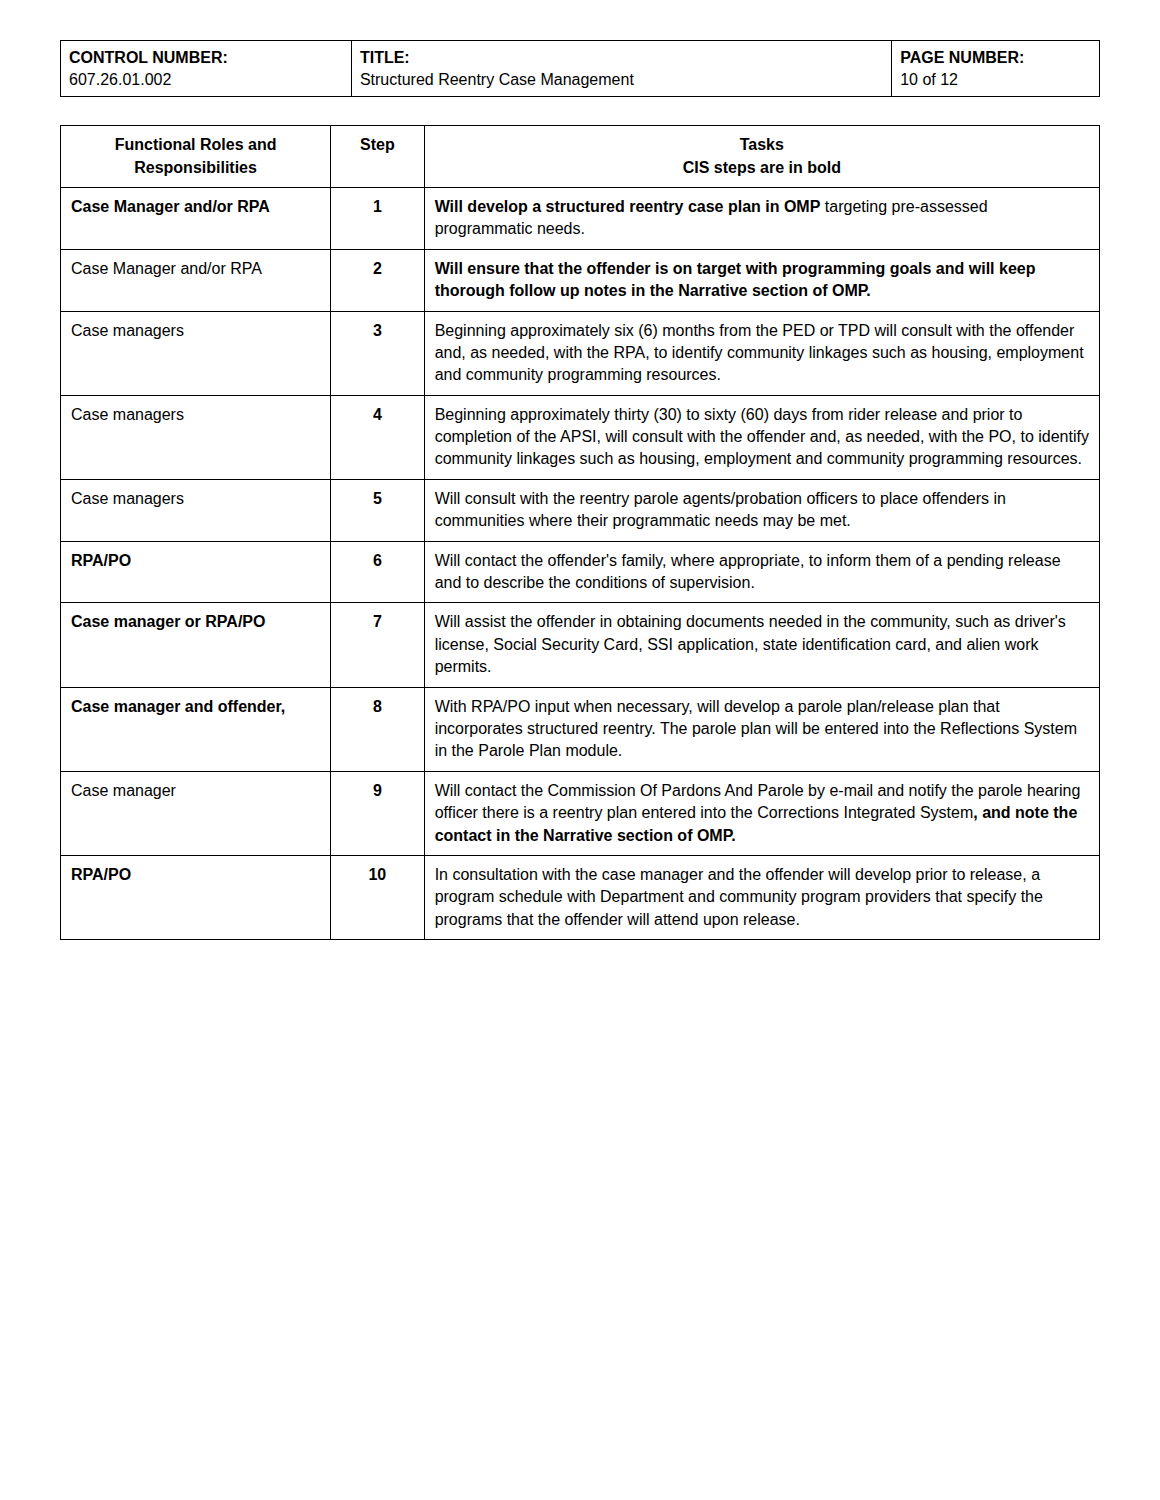| CONTROL NUMBER: 607.26.01.002 | TITLE: Structured Reentry Case Management | PAGE NUMBER: 10 of 12 |
| Functional Roles and Responsibilities | Step | Tasks CIS steps are in bold |
| --- | --- | --- |
| Case Manager and/or RPA | 1 | Will develop a structured reentry case plan in OMP targeting pre-assessed programmatic needs. |
| Case Manager and/or RPA | 2 | Will ensure that the offender is on target with programming goals and will keep thorough follow up notes in the Narrative section of OMP. |
| Case managers | 3 | Beginning approximately six (6) months from the PED or TPD will consult with the offender and, as needed, with the RPA, to identify community linkages such as housing, employment and community programming resources. |
| Case managers | 4 | Beginning approximately thirty (30) to sixty (60) days from rider release and prior to completion of the APSI, will consult with the offender and, as needed, with the PO, to identify community linkages such as housing, employment and community programming resources. |
| Case managers | 5 | Will consult with the reentry parole agents/probation officers to place offenders in communities where their programmatic needs may be met. |
| RPA/PO | 6 | Will contact the offender's family, where appropriate, to inform them of a pending release and to describe the conditions of supervision. |
| Case manager or RPA/PO | 7 | Will assist the offender in obtaining documents needed in the community, such as driver's license, Social Security Card, SSI application, state identification card, and alien work permits. |
| Case manager and offender, | 8 | With RPA/PO input when necessary, will develop a parole plan/release plan that incorporates structured reentry. The parole plan will be entered into the Reflections System in the Parole Plan module. |
| Case manager | 9 | Will contact the Commission Of Pardons And Parole by e-mail and notify the parole hearing officer there is a reentry plan entered into the Corrections Integrated System , and note the contact in the Narrative section of OMP. |
| RPA/PO | 10 | In consultation with the case manager and the offender will develop prior to release, a program schedule with Department and community program providers that specify the programs that the offender will attend upon release. |